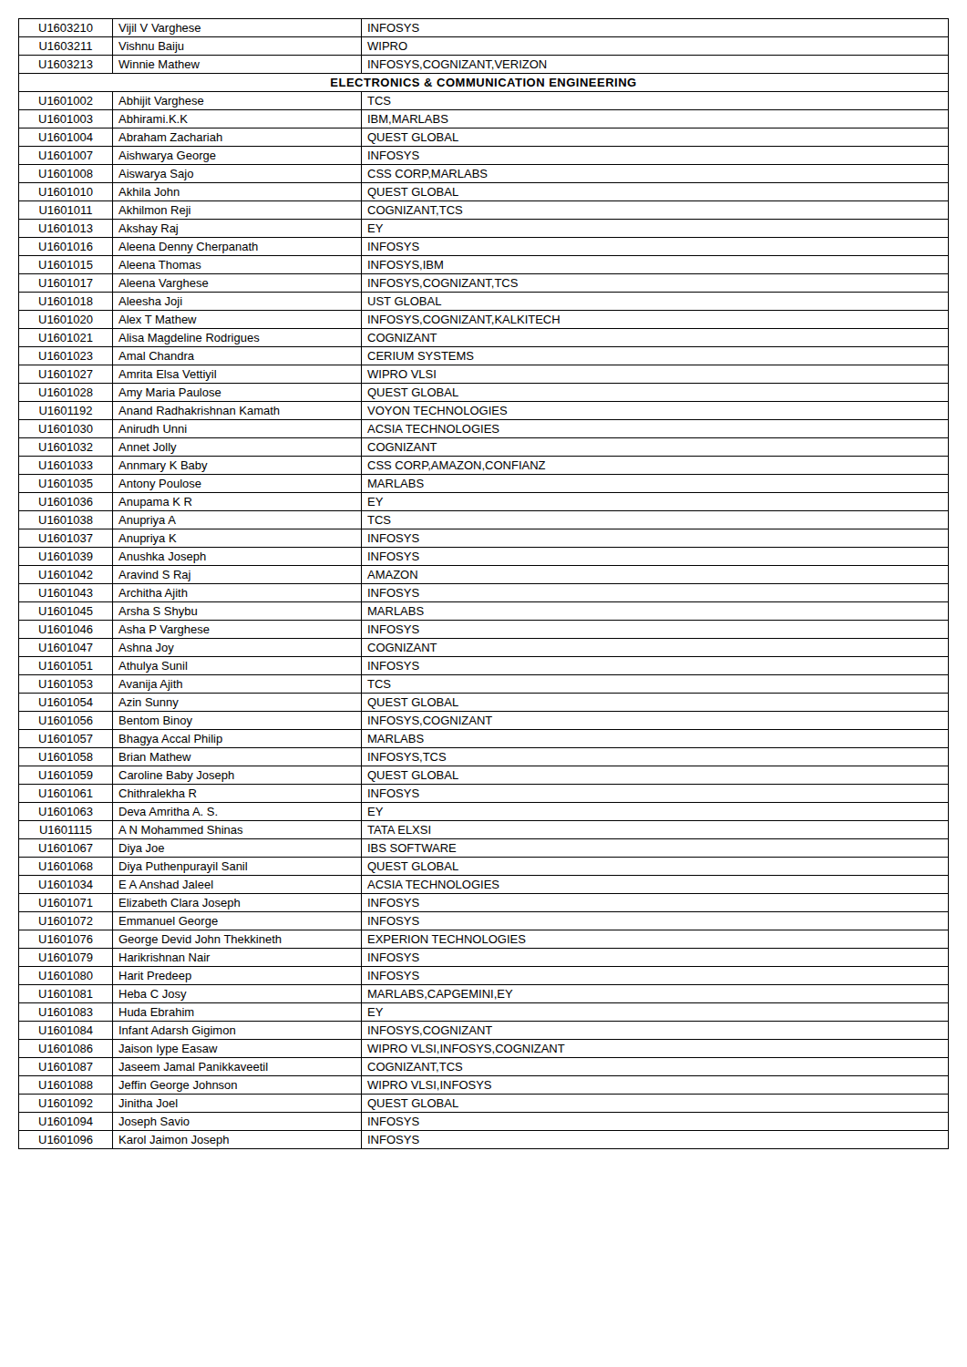| U1603210 | Vijil V Varghese | INFOSYS |
| U1603211 | Vishnu Baiju | WIPRO |
| U1603213 | Winnie Mathew | INFOSYS,COGNIZANT,VERIZON |
| ELECTRONICS & COMMUNICATION ENGINEERING |
| U1601002 | Abhijit Varghese | TCS |
| U1601003 | Abhirami.K.K | IBM,MARLABS |
| U1601004 | Abraham Zachariah | QUEST GLOBAL |
| U1601007 | Aishwarya George | INFOSYS |
| U1601008 | Aiswarya Sajo | CSS CORP,MARLABS |
| U1601010 | Akhila John | QUEST GLOBAL |
| U1601011 | Akhilmon Reji | COGNIZANT,TCS |
| U1601013 | Akshay Raj | EY |
| U1601016 | Aleena Denny Cherpanath | INFOSYS |
| U1601015 | Aleena Thomas | INFOSYS,IBM |
| U1601017 | Aleena Varghese | INFOSYS,COGNIZANT,TCS |
| U1601018 | Aleesha Joji | UST GLOBAL |
| U1601020 | Alex T Mathew | INFOSYS,COGNIZANT,KALKITECH |
| U1601021 | Alisa Magdeline Rodrigues | COGNIZANT |
| U1601023 | Amal Chandra | CERIUM SYSTEMS |
| U1601027 | Amrita Elsa Vettiyil | WIPRO VLSI |
| U1601028 | Amy Maria Paulose | QUEST GLOBAL |
| U1601192 | Anand Radhakrishnan Kamath | VOYON TECHNOLOGIES |
| U1601030 | Anirudh Unni | ACSIA TECHNOLOGIES |
| U1601032 | Annet Jolly | COGNIZANT |
| U1601033 | Annmary K Baby | CSS CORP,AMAZON,CONFIANZ |
| U1601035 | Antony Poulose | MARLABS |
| U1601036 | Anupama K R | EY |
| U1601038 | Anupriya A | TCS |
| U1601037 | Anupriya K | INFOSYS |
| U1601039 | Anushka Joseph | INFOSYS |
| U1601042 | Aravind S Raj | AMAZON |
| U1601043 | Architha Ajith | INFOSYS |
| U1601045 | Arsha S Shybu | MARLABS |
| U1601046 | Asha P Varghese | INFOSYS |
| U1601047 | Ashna Joy | COGNIZANT |
| U1601051 | Athulya Sunil | INFOSYS |
| U1601053 | Avanija Ajith | TCS |
| U1601054 | Azin Sunny | QUEST GLOBAL |
| U1601056 | Bentom Binoy | INFOSYS,COGNIZANT |
| U1601057 | Bhagya Accal Philip | MARLABS |
| U1601058 | Brian Mathew | INFOSYS,TCS |
| U1601059 | Caroline Baby Joseph | QUEST GLOBAL |
| U1601061 | Chithralekha R | INFOSYS |
| U1601063 | Deva Amritha A. S. | EY |
| U1601115 | A N Mohammed Shinas | TATA ELXSI |
| U1601067 | Diya Joe | IBS SOFTWARE |
| U1601068 | Diya Puthenpurayil Sanil | QUEST GLOBAL |
| U1601034 | E A Anshad Jaleel | ACSIA TECHNOLOGIES |
| U1601071 | Elizabeth Clara Joseph | INFOSYS |
| U1601072 | Emmanuel George | INFOSYS |
| U1601076 | George Devid John Thekkineth | EXPERION TECHNOLOGIES |
| U1601079 | Harikrishnan Nair | INFOSYS |
| U1601080 | Harit Predeep | INFOSYS |
| U1601081 | Heba C Josy | MARLABS,CAPGEMINI,EY |
| U1601083 | Huda Ebrahim | EY |
| U1601084 | Infant Adarsh Gigimon | INFOSYS,COGNIZANT |
| U1601086 | Jaison Iype Easaw | WIPRO VLSI,INFOSYS,COGNIZANT |
| U1601087 | Jaseem Jamal Panikkaveetil | COGNIZANT,TCS |
| U1601088 | Jeffin George Johnson | WIPRO VLSI,INFOSYS |
| U1601092 | Jinitha Joel | QUEST GLOBAL |
| U1601094 | Joseph Savio | INFOSYS |
| U1601096 | Karol Jaimon Joseph | INFOSYS |